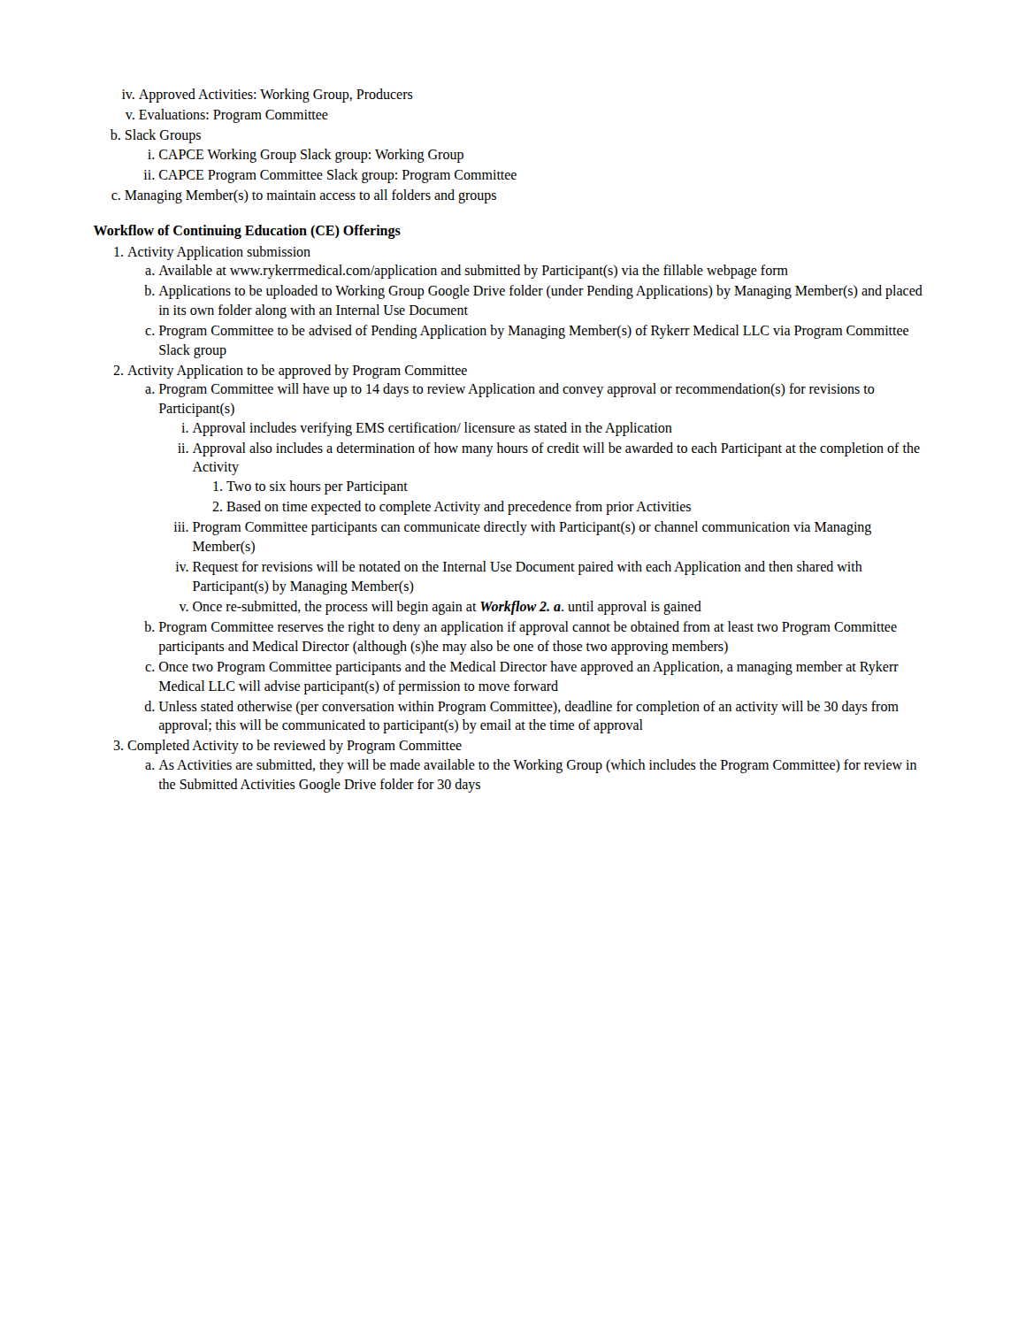Approved Activities: Working Group, Producers
Evaluations: Program Committee
Slack Groups
CAPCE Working Group Slack group: Working Group
CAPCE Program Committee Slack group: Program Committee
Managing Member(s) to maintain access to all folders and groups
Workflow of Continuing Education (CE) Offerings
Activity Application submission
Available at www.rykerrmedical.com/application and submitted by Participant(s) via the fillable webpage form
Applications to be uploaded to Working Group Google Drive folder (under Pending Applications) by Managing Member(s) and placed in its own folder along with an Internal Use Document
Program Committee to be advised of Pending Application by Managing Member(s) of Rykerr Medical LLC via Program Committee Slack group
Activity Application to be approved by Program Committee
Program Committee will have up to 14 days to review Application and convey approval or recommendation(s) for revisions to Participant(s)
Approval includes verifying EMS certification/ licensure as stated in the Application
Approval also includes a determination of how many hours of credit will be awarded to each Participant at the completion of the Activity
Two to six hours per Participant
Based on time expected to complete Activity and precedence from prior Activities
Program Committee participants can communicate directly with Participant(s) or channel communication via Managing Member(s)
Request for revisions will be notated on the Internal Use Document paired with each Application and then shared with Participant(s) by Managing Member(s)
Once re-submitted, the process will begin again at Workflow 2. a. until approval is gained
Program Committee reserves the right to deny an application if approval cannot be obtained from at least two Program Committee participants and Medical Director (although (s)he may also be one of those two approving members)
Once two Program Committee participants and the Medical Director have approved an Application, a managing member at Rykerr Medical LLC will advise participant(s) of permission to move forward
Unless stated otherwise (per conversation within Program Committee), deadline for completion of an activity will be 30 days from approval; this will be communicated to participant(s) by email at the time of approval
Completed Activity to be reviewed by Program Committee
As Activities are submitted, they will be made available to the Working Group (which includes the Program Committee) for review in the Submitted Activities Google Drive folder for 30 days